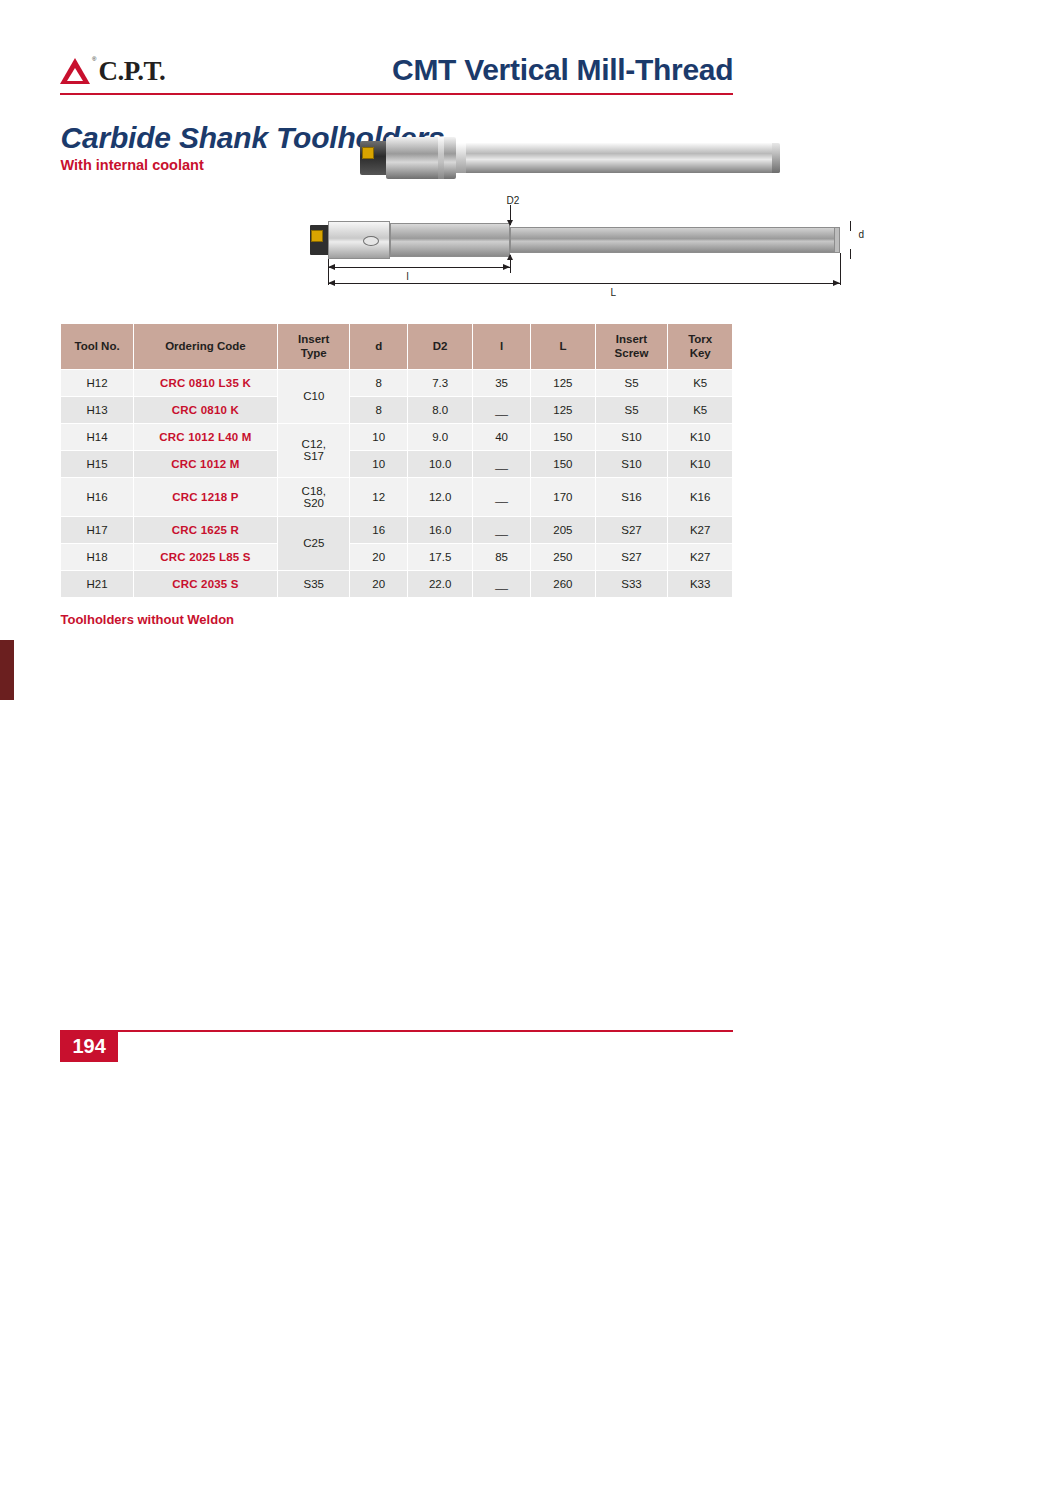®
C.P.T.
CMT Vertical Mill-Thread
Carbide Shank Toolholders
With internal coolant
D2
d
l
L
| Tool No. | Ordering Code | Insert Type | d | D2 | l | L | Insert Screw | Torx Key |
| --- | --- | --- | --- | --- | --- | --- | --- | --- |
| H12 | CRC 0810 L35 K | C10 | 8 | 7.3 | 35 | 125 | S5 | K5 |
| H13 | CRC 0810 K | 8 | 8.0 | __ | 125 | S5 | K5 |
| H14 | CRC 1012 L40 M | C12, S17 | 10 | 9.0 | 40 | 150 | S10 | K10 |
| H15 | CRC 1012 M | 10 | 10.0 | __ | 150 | S10 | K10 |
| H16 | CRC 1218 P | C18, S20 | 12 | 12.0 | __ | 170 | S16 | K16 |
| H17 | CRC 1625 R | C25 | 16 | 16.0 | __ | 205 | S27 | K27 |
| H18 | CRC 2025 L85 S | 20 | 17.5 | 85 | 250 | S27 | K27 |
| H21 | CRC 2035 S | S35 | 20 | 22.0 | __ | 260 | S33 | K33 |
Toolholders without Weldon
194